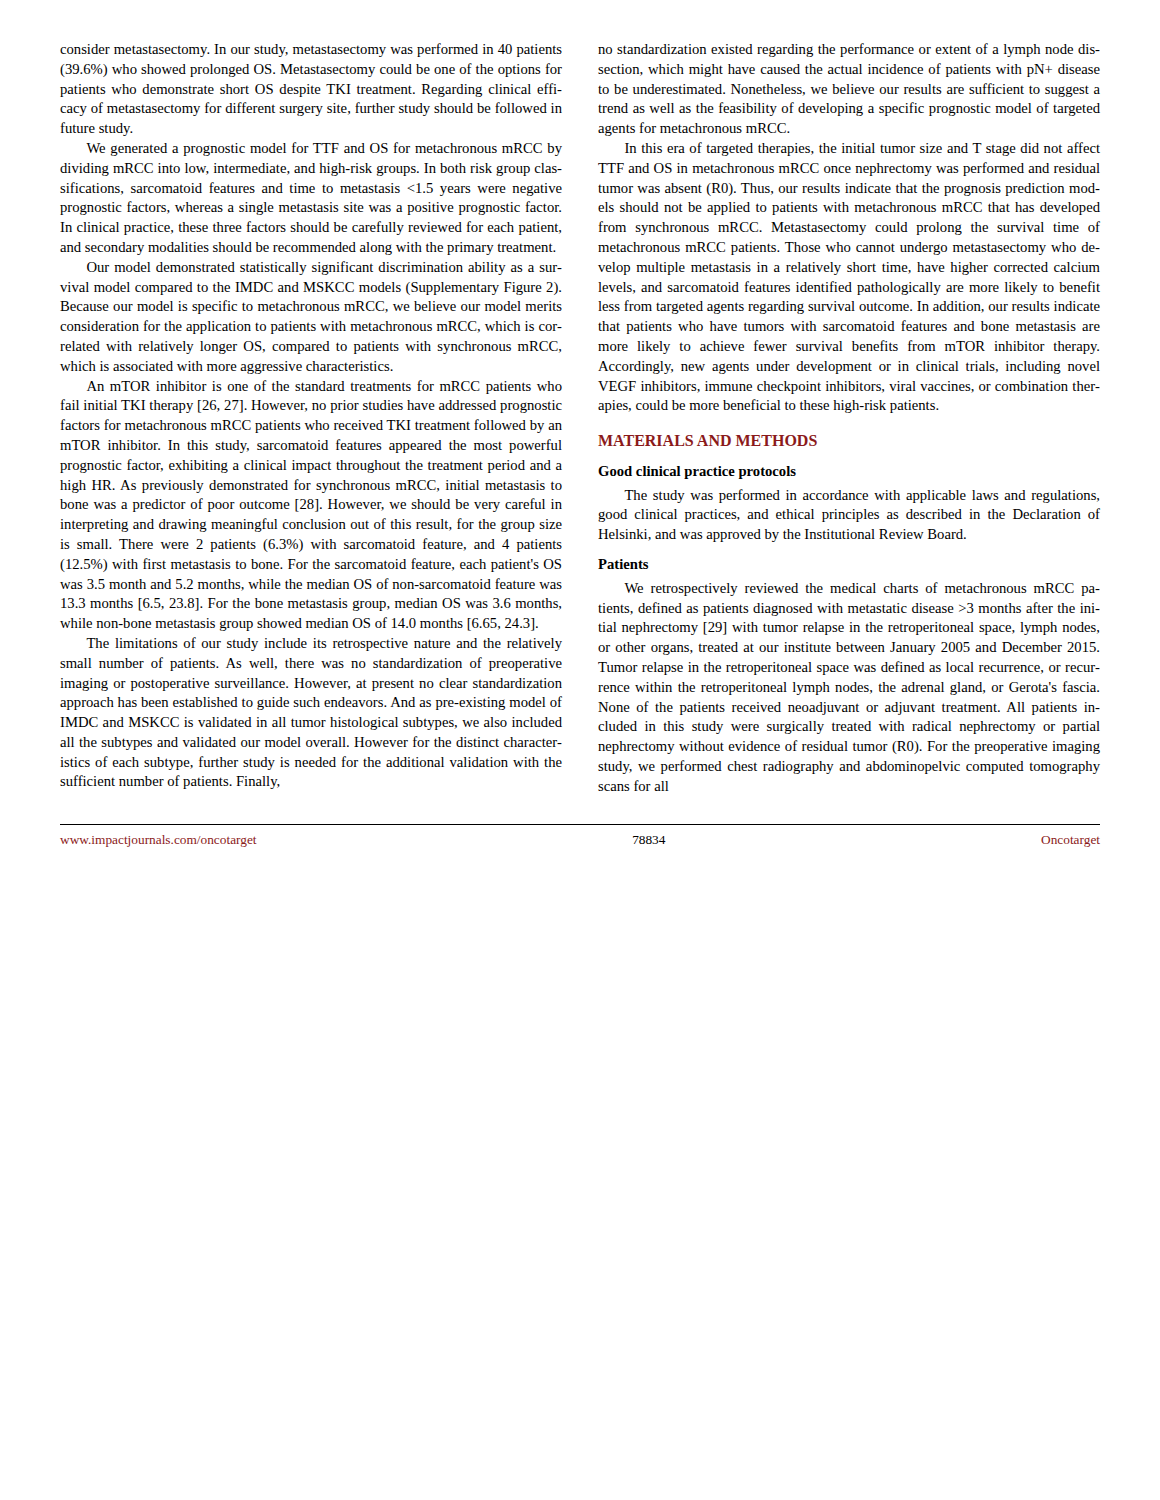consider metastasectomy. In our study, metastasectomy was performed in 40 patients (39.6%) who showed prolonged OS. Metastasectomy could be one of the options for patients who demonstrate short OS despite TKI treatment. Regarding clinical efficacy of metastasectomy for different surgery site, further study should be followed in future study.
We generated a prognostic model for TTF and OS for metachronous mRCC by dividing mRCC into low, intermediate, and high-risk groups. In both risk group classifications, sarcomatoid features and time to metastasis <1.5 years were negative prognostic factors, whereas a single metastasis site was a positive prognostic factor. In clinical practice, these three factors should be carefully reviewed for each patient, and secondary modalities should be recommended along with the primary treatment.
Our model demonstrated statistically significant discrimination ability as a survival model compared to the IMDC and MSKCC models (Supplementary Figure 2). Because our model is specific to metachronous mRCC, we believe our model merits consideration for the application to patients with metachronous mRCC, which is correlated with relatively longer OS, compared to patients with synchronous mRCC, which is associated with more aggressive characteristics.
An mTOR inhibitor is one of the standard treatments for mRCC patients who fail initial TKI therapy [26, 27]. However, no prior studies have addressed prognostic factors for metachronous mRCC patients who received TKI treatment followed by an mTOR inhibitor. In this study, sarcomatoid features appeared the most powerful prognostic factor, exhibiting a clinical impact throughout the treatment period and a high HR. As previously demonstrated for synchronous mRCC, initial metastasis to bone was a predictor of poor outcome [28]. However, we should be very careful in interpreting and drawing meaningful conclusion out of this result, for the group size is small. There were 2 patients (6.3%) with sarcomatoid feature, and 4 patients (12.5%) with first metastasis to bone. For the sarcomatoid feature, each patient's OS was 3.5 month and 5.2 months, while the median OS of non-sarcomatoid feature was 13.3 months [6.5, 23.8]. For the bone metastasis group, median OS was 3.6 months, while non-bone metastasis group showed median OS of 14.0 months [6.65, 24.3].
The limitations of our study include its retrospective nature and the relatively small number of patients. As well, there was no standardization of preoperative imaging or postoperative surveillance. However, at present no clear standardization approach has been established to guide such endeavors. And as pre-existing model of IMDC and MSKCC is validated in all tumor histological subtypes, we also included all the subtypes and validated our model overall. However for the distinct characteristics of each subtype, further study is needed for the additional validation with the sufficient number of patients. Finally,
no standardization existed regarding the performance or extent of a lymph node dissection, which might have caused the actual incidence of patients with pN+ disease to be underestimated. Nonetheless, we believe our results are sufficient to suggest a trend as well as the feasibility of developing a specific prognostic model of targeted agents for metachronous mRCC.
In this era of targeted therapies, the initial tumor size and T stage did not affect TTF and OS in metachronous mRCC once nephrectomy was performed and residual tumor was absent (R0). Thus, our results indicate that the prognosis prediction models should not be applied to patients with metachronous mRCC that has developed from synchronous mRCC. Metastasectomy could prolong the survival time of metachronous mRCC patients. Those who cannot undergo metastasectomy who develop multiple metastasis in a relatively short time, have higher corrected calcium levels, and sarcomatoid features identified pathologically are more likely to benefit less from targeted agents regarding survival outcome. In addition, our results indicate that patients who have tumors with sarcomatoid features and bone metastasis are more likely to achieve fewer survival benefits from mTOR inhibitor therapy. Accordingly, new agents under development or in clinical trials, including novel VEGF inhibitors, immune checkpoint inhibitors, viral vaccines, or combination therapies, could be more beneficial to these high-risk patients.
MATERIALS AND METHODS
Good clinical practice protocols
The study was performed in accordance with applicable laws and regulations, good clinical practices, and ethical principles as described in the Declaration of Helsinki, and was approved by the Institutional Review Board.
Patients
We retrospectively reviewed the medical charts of metachronous mRCC patients, defined as patients diagnosed with metastatic disease >3 months after the initial nephrectomy [29] with tumor relapse in the retroperitoneal space, lymph nodes, or other organs, treated at our institute between January 2005 and December 2015. Tumor relapse in the retroperitoneal space was defined as local recurrence, or recurrence within the retroperitoneal lymph nodes, the adrenal gland, or Gerota's fascia. None of the patients received neoadjuvant or adjuvant treatment. All patients included in this study were surgically treated with radical nephrectomy or partial nephrectomy without evidence of residual tumor (R0). For the preoperative imaging study, we performed chest radiography and abdominopelvic computed tomography scans for all
www.impactjournals.com/oncotarget
78834
Oncotarget